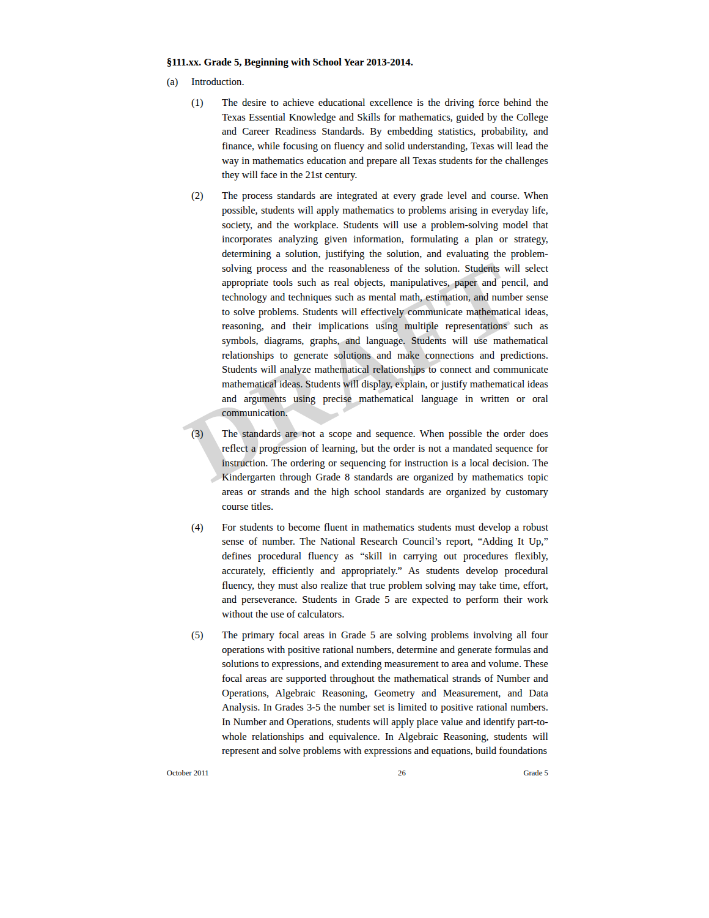DRAFT
§111.xx. Grade 5, Beginning with School Year 2013-2014.
| (a) | Introduction. |
| | (1) | The desire to achieve educational excellence is the driving force behind the Texas Essential Knowledge and Skills for mathematics, guided by the College and Career Readiness Standards. By embedding statistics, probability, and finance, while focusing on fluency and solid understanding, Texas will lead the way in mathematics education and prepare all Texas students for the challenges they will face in the 21st century. |
| | (2) | The process standards are integrated at every grade level and course. When possible, students will apply mathematics to problems arising in everyday life, society, and the workplace. Students will use a problem-solving model that incorporates analyzing given information, formulating a plan or strategy, determining a solution, justifying the solution, and evaluating the problem-solving process and the reasonableness of the solution. Students will select appropriate tools such as real objects, manipulatives, paper and pencil, and technology and techniques such as mental math, estimation, and number sense to solve problems. Students will effectively communicate mathematical ideas, reasoning, and their implications using multiple representations such as symbols, diagrams, graphs, and language. Students will use mathematical relationships to generate solutions and make connections and predictions. Students will analyze mathematical relationships to connect and communicate mathematical ideas. Students will display, explain, or justify mathematical ideas and arguments using precise mathematical language in written or oral communication. |
| | (3) | The standards are not a scope and sequence. When possible the order does reflect a progression of learning, but the order is not a mandated sequence for instruction. The ordering or sequencing for instruction is a local decision. The Kindergarten through Grade 8 standards are organized by mathematics topic areas or strands and the high school standards are organized by customary course titles. |
| | (4) | For students to become fluent in mathematics students must develop a robust sense of number. The National Research Council’s report, “Adding It Up,” defines procedural fluency as “skill in carrying out procedures flexibly, accurately, efficiently and appropriately.” As students develop procedural fluency, they must also realize that true problem solving may take time, effort, and perseverance. Students in Grade 5 are expected to perform their work without the use of calculators. |
| | (5) | The primary focal areas in Grade 5 are solving problems involving all four operations with positive rational numbers, determine and generate formulas and solutions to expressions, and extending measurement to area and volume. These focal areas are supported throughout the mathematical strands of Number and Operations, Algebraic Reasoning, Geometry and Measurement, and Data Analysis. In Grades 3-5 the number set is limited to positive rational numbers. In Number and Operations, students will apply place value and identify part-to-whole relationships and equivalence. In Algebraic Reasoning, students will represent and solve problems with expressions and equations, build foundations |
| October 2011 | 26 | Grade 5 |